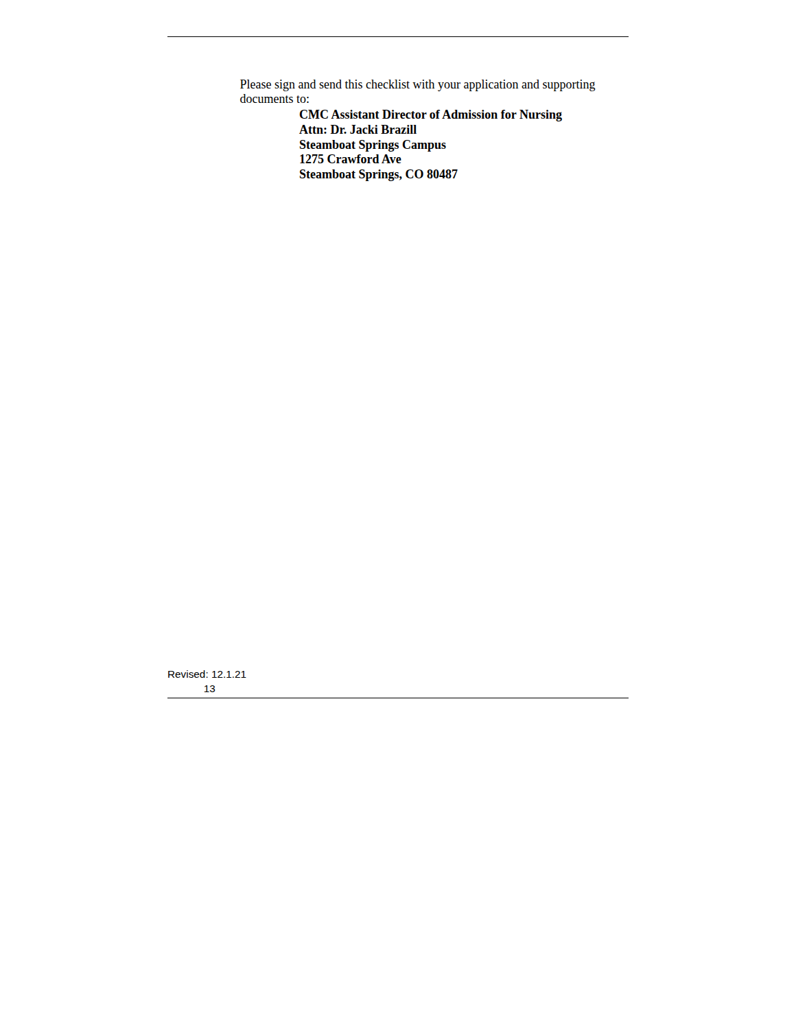Please sign and send this checklist with your application and supporting documents to:
CMC Assistant Director of Admission for Nursing
Attn: Dr. Jacki Brazill
Steamboat Springs Campus
1275 Crawford Ave
Steamboat Springs, CO 80487
Revised: 12.1.21
13